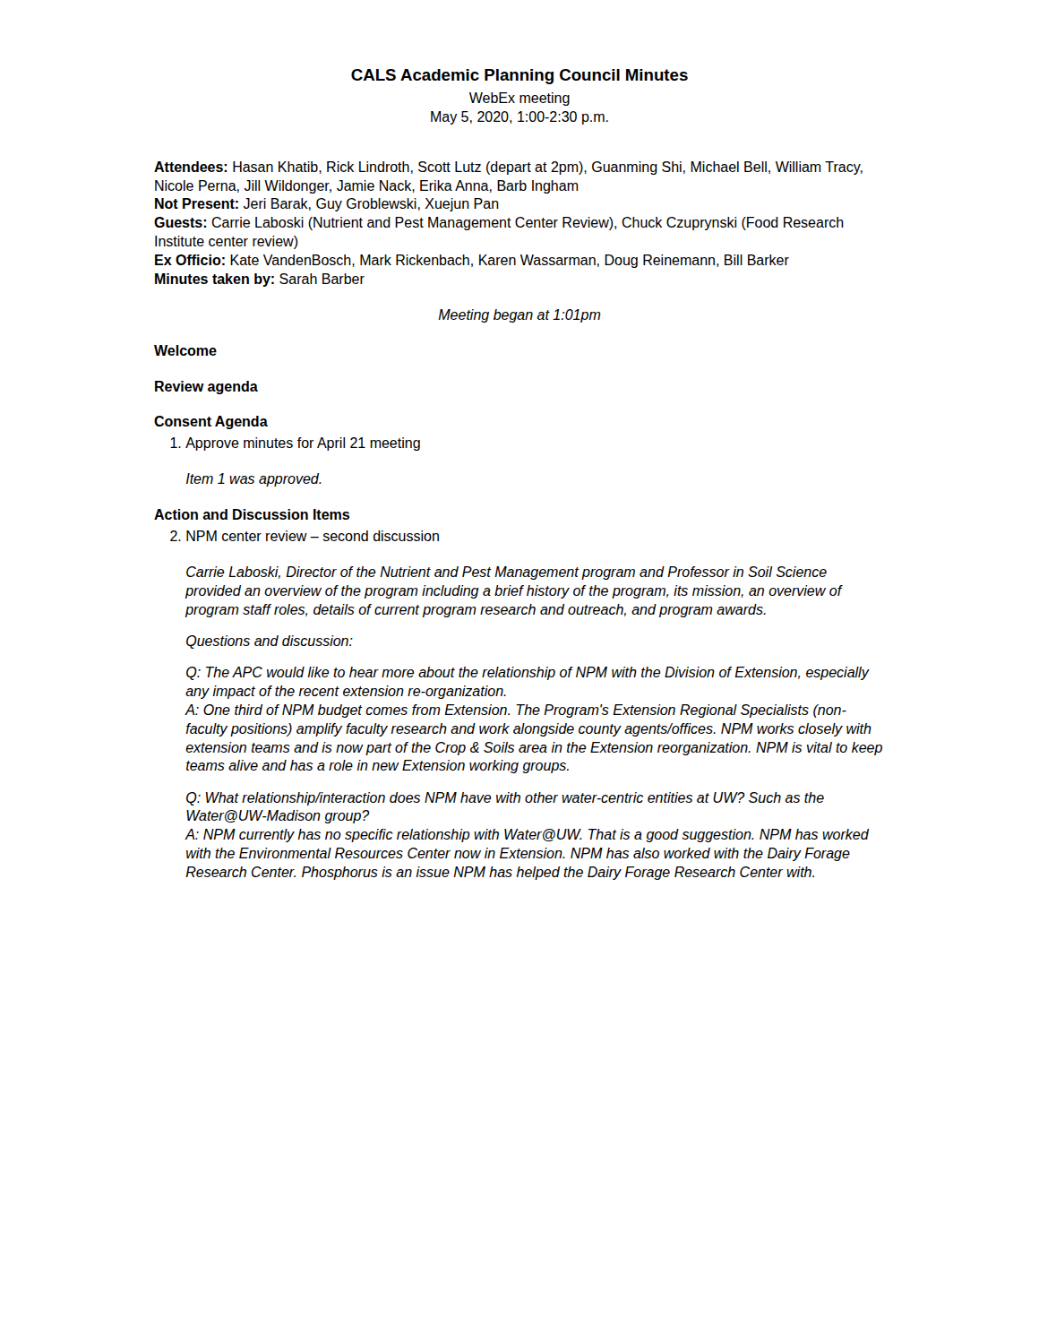CALS Academic Planning Council Minutes
WebEx meeting
May 5, 2020, 1:00-2:30 p.m.
Attendees: Hasan Khatib, Rick Lindroth, Scott Lutz (depart at 2pm), Guanming Shi, Michael Bell, William Tracy, Nicole Perna, Jill Wildonger, Jamie Nack, Erika Anna, Barb Ingham
Not Present: Jeri Barak, Guy Groblewski, Xuejun Pan
Guests: Carrie Laboski (Nutrient and Pest Management Center Review), Chuck Czuprynski (Food Research Institute center review)
Ex Officio: Kate VandenBosch, Mark Rickenbach, Karen Wassarman, Doug Reinemann, Bill Barker
Minutes taken by: Sarah Barber
Meeting began at 1:01pm
Welcome
Review agenda
Consent Agenda
Approve minutes for April 21 meeting
Item 1 was approved.
Action and Discussion Items
NPM center review – second discussion
Carrie Laboski, Director of the Nutrient and Pest Management program and Professor in Soil Science provided an overview of the program including a brief history of the program, its mission, an overview of program staff roles, details of current program research and outreach, and program awards.
Questions and discussion:
Q: The APC would like to hear more about the relationship of NPM with the Division of Extension, especially any impact of the recent extension re-organization.
A: One third of NPM budget comes from Extension. The Program's Extension Regional Specialists (non-faculty positions) amplify faculty research and work alongside county agents/offices. NPM works closely with extension teams and is now part of the Crop & Soils area in the Extension reorganization. NPM is vital to keep teams alive and has a role in new Extension working groups.
Q: What relationship/interaction does NPM have with other water-centric entities at UW? Such as the Water@UW-Madison group?
A: NPM currently has no specific relationship with Water@UW. That is a good suggestion. NPM has worked with the Environmental Resources Center now in Extension. NPM has also worked with the Dairy Forage Research Center. Phosphorus is an issue NPM has helped the Dairy Forage Research Center with.